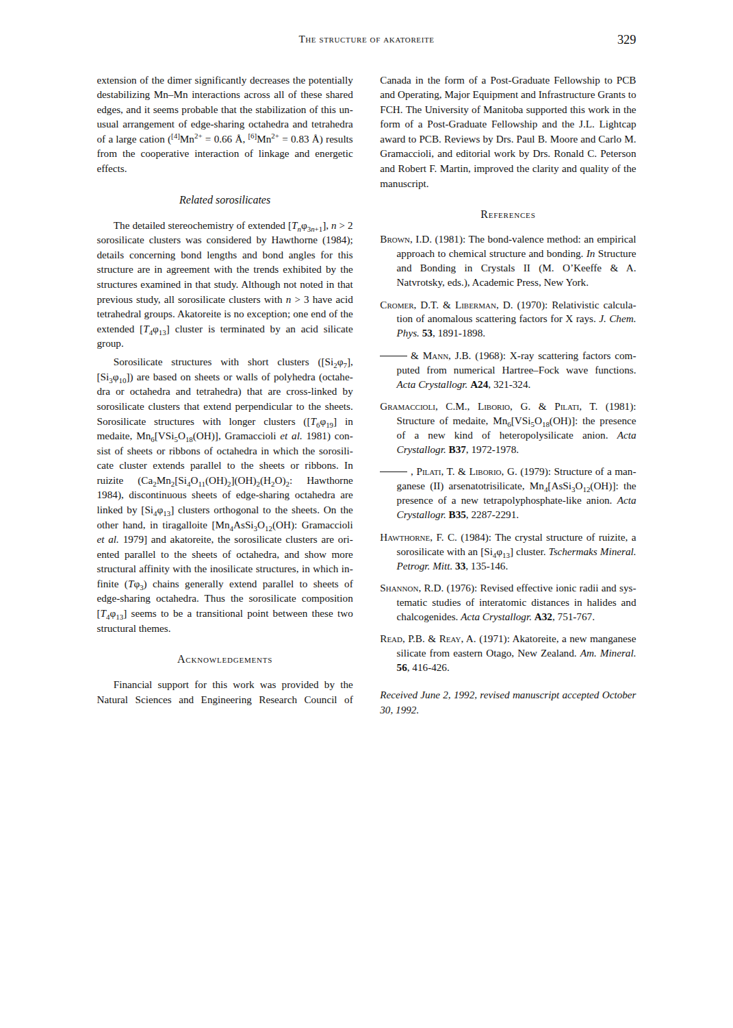The structure of akatoreite 329
extension of the dimer significantly decreases the potentially destabilizing Mn–Mn interactions across all of these shared edges, and it seems probable that the stabilization of this unusual arrangement of edge-sharing octahedra and tetrahedra of a large cation ([4]Mn2+ = 0.66 Å, [6]Mn2+ = 0.83 Å) results from the cooperative interaction of linkage and energetic effects.
Related sorosilicates
The detailed stereochemistry of extended [Tnφ3n+1], n > 2 sorosilicate clusters was considered by Hawthorne (1984); details concerning bond lengths and bond angles for this structure are in agreement with the trends exhibited by the structures examined in that study. Although not noted in that previous study, all sorosilicate clusters with n > 3 have acid tetrahedral groups. Akatoreite is no exception; one end of the extended [T4φ13] cluster is terminated by an acid silicate group.
Sorosilicate structures with short clusters ([Si2φ7], [Si3φ10]) are based on sheets or walls of polyhedra (octahedra or octahedra and tetrahedra) that are cross-linked by sorosilicate clusters that extend perpendicular to the sheets. Sorosilicate structures with longer clusters ([T6φ19] in medaite, Mn6[VSi5O18(OH)], Gramaccioli et al. 1981) consist of sheets or ribbons of octahedra in which the sorosilicate cluster extends parallel to the sheets or ribbons. In ruizite (Ca2Mn2[Si4O11(OH)2](OH)2(H2O)2: Hawthorne 1984), discontinuous sheets of edge-sharing octahedra are linked by [Si4φ13] clusters orthogonal to the sheets. On the other hand, in tiragalloite [Mn4AsSi3O12(OH): Gramaccioli et al. 1979] and akatoreite, the sorosilicate clusters are oriented parallel to the sheets of octahedra, and show more structural affinity with the inosilicate structures, in which infinite (Tφ3) chains generally extend parallel to sheets of edge-sharing octahedra. Thus the sorosilicate composition [T4φ13] seems to be a transitional point between these two structural themes.
Acknowledgements
Financial support for this work was provided by the Natural Sciences and Engineering Research Council of Canada in the form of a Post-Graduate Fellowship to PCB and Operating, Major Equipment and Infrastructure Grants to FCH. The University of Manitoba supported this work in the form of a Post-Graduate Fellowship and the J.L. Lightcap award to PCB. Reviews by Drs. Paul B. Moore and Carlo M. Gramaccioli, and editorial work by Drs. Ronald C. Peterson and Robert F. Martin, improved the clarity and quality of the manuscript.
References
Brown, I.D. (1981): The bond-valence method: an empirical approach to chemical structure and bonding. In Structure and Bonding in Crystals II (M. O’Keeffe & A. Natvrotsky, eds.), Academic Press, New York.
Cromer, D.T. & Liberman, D. (1970): Relativistic calculation of anomalous scattering factors for X rays. J. Chem. Phys. 53, 1891-1898.
& Mann, J.B. (1968): X-ray scattering factors computed from numerical Hartree–Fock wave functions. Acta Crystallogr. A24, 321-324.
Gramaccioli, C.M., Liborio, G. & Pilati, T. (1981): Structure of medaite, Mn6[VSi5O18(OH)]: the presence of a new kind of heteropolysilicate anion. Acta Crystallogr. B37, 1972-1978.
, Pilati, T. & Liborio, G. (1979): Structure of a manganese (II) arsenatotrisilicate, Mn4[AsSi3O12(OH)]: the presence of a new tetrapolyphosphate-like anion. Acta Crystallogr. B35, 2287-2291.
Hawthorne, F. C. (1984): The crystal structure of ruizite, a sorosilicate with an [Si4φ13] cluster. Tschermaks Mineral. Petrogr. Mitt. 33, 135-146.
Shannon, R.D. (1976): Revised effective ionic radii and systematic studies of interatomic distances in halides and chalcogenides. Acta Crystallogr. A32, 751-767.
Read, P.B. & Reay, A. (1971): Akatoreite, a new manganese silicate from eastern Otago, New Zealand. Am. Mineral. 56, 416-426.
Received June 2, 1992, revised manuscript accepted October 30, 1992.